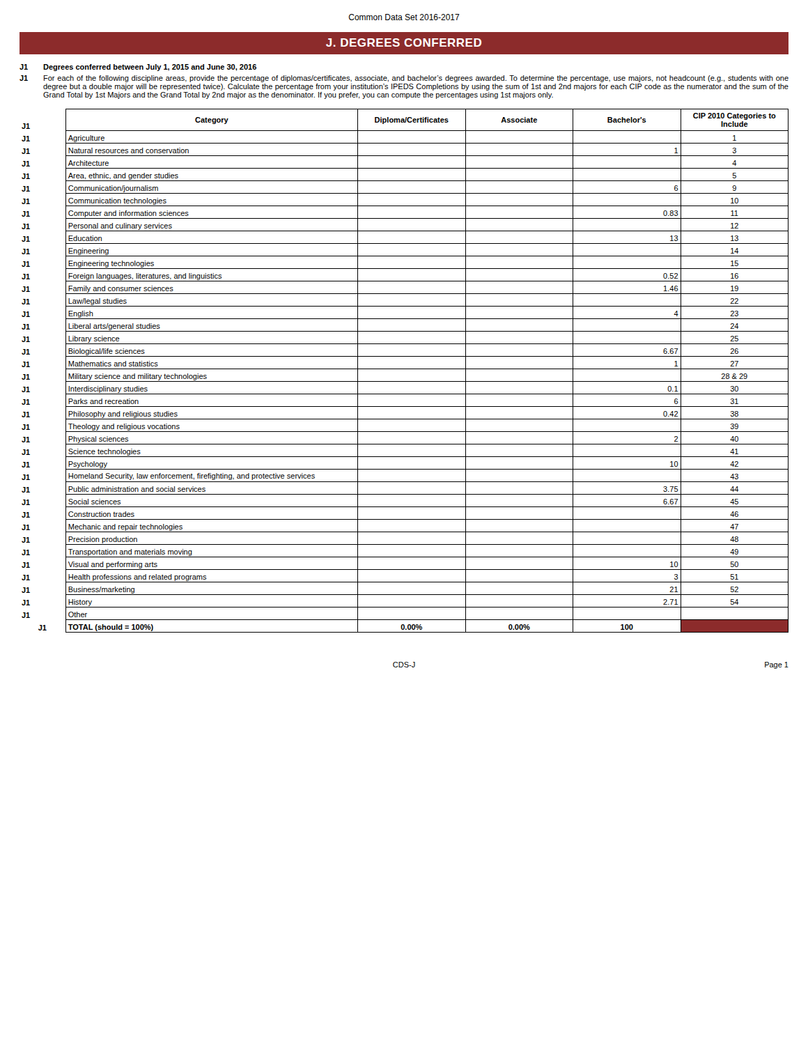Common Data Set 2016-2017
J. DEGREES CONFERRED
J1
Degrees conferred between July 1, 2015 and June 30, 2016
J1
For each of the following discipline areas, provide the percentage of diplomas/certificates, associate, and bachelor’s degrees awarded. To determine the percentage, use majors, not headcount (e.g., students with one degree but a double major will be represented twice). Calculate the percentage from your institution’s IPEDS Completions by using the sum of 1st and 2nd majors for each CIP code as the numerator and the sum of the Grand Total by 1st Majors and the Grand Total by 2nd major as the denominator. If you prefer, you can compute the percentages using 1st majors only.
| J1 | Category | Diploma/Certificates | Associate | Bachelor's | CIP 2010 Categories to Include |
| J1 | Agriculture | | | | 1 |
| J1 | Natural resources and conservation | | | 1 | 3 |
| J1 | Architecture | | | | 4 |
| J1 | Area, ethnic, and gender studies | | | | 5 |
| J1 | Communication/journalism | | | 6 | 9 |
| J1 | Communication technologies | | | | 10 |
| J1 | Computer and information sciences | | | 0.83 | 11 |
| J1 | Personal and culinary services | | | | 12 |
| J1 | Education | | | 13 | 13 |
| J1 | Engineering | | | | 14 |
| J1 | Engineering technologies | | | | 15 |
| J1 | Foreign languages, literatures, and linguistics | | | 0.52 | 16 |
| J1 | Family and consumer sciences | | | 1.46 | 19 |
| J1 | Law/legal studies | | | | 22 |
| J1 | English | | | 4 | 23 |
| J1 | Liberal arts/general studies | | | | 24 |
| J1 | Library science | | | | 25 |
| J1 | Biological/life sciences | | | 6.67 | 26 |
| J1 | Mathematics and statistics | | | 1 | 27 |
| J1 | Military science and military technologies | | | | 28 & 29 |
| J1 | Interdisciplinary studies | | | 0.1 | 30 |
| J1 | Parks and recreation | | | 6 | 31 |
| J1 | Philosophy and religious studies | | | 0.42 | 38 |
| J1 | Theology and religious vocations | | | | 39 |
| J1 | Physical sciences | | | 2 | 40 |
| J1 | Science technologies | | | | 41 |
| J1 | Psychology | | | 10 | 42 |
| J1 | Homeland Security, law enforcement, firefighting, and protective services | | | | 43 |
| J1 | Public administration and social services | | | 3.75 | 44 |
| J1 | Social sciences | | | 6.67 | 45 |
| J1 | Construction trades | | | | 46 |
| J1 | Mechanic and repair technologies | | | | 47 |
| J1 | Precision production | | | | 48 |
| J1 | Transportation and materials moving | | | | 49 |
| J1 | Visual and performing arts | | | 10 | 50 |
| J1 | Health professions and related programs | | | 3 | 51 |
| J1 | Business/marketing | | | 21 | 52 |
| J1 | History | | | 2.71 | 54 |
| J1 | Other | | | | |
| J1 | TOTAL (should = 100%) | 0.00% | 0.00% | 100 | |
CDS-J Page 1